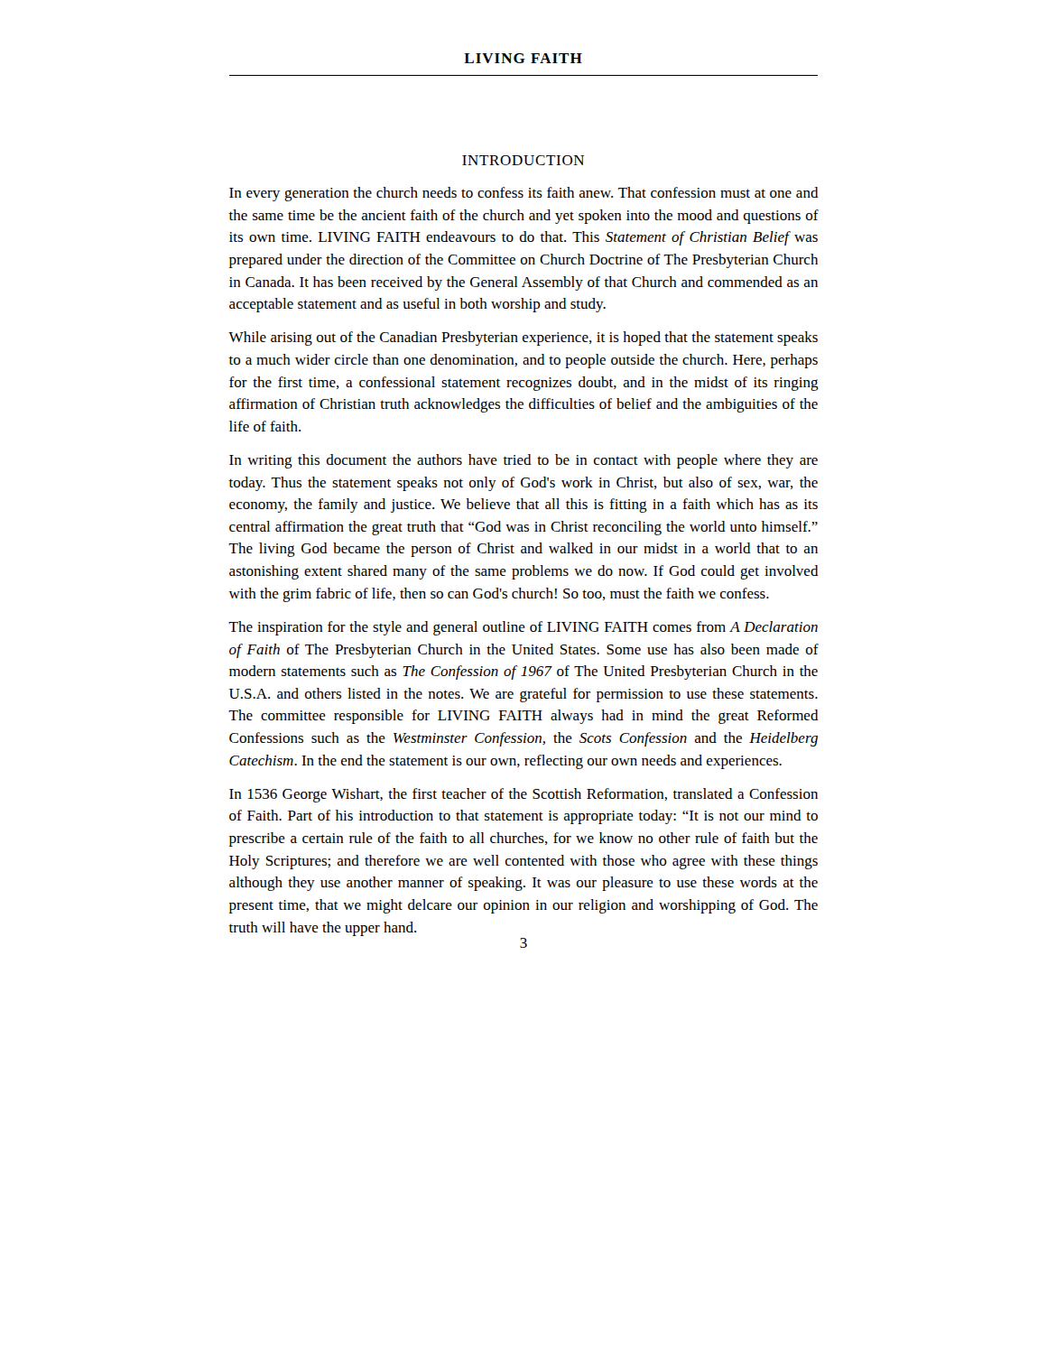LIVING FAITH
INTRODUCTION
In every generation the church needs to confess its faith anew. That confession must at one and the same time be the ancient faith of the church and yet spoken into the mood and questions of its own time. LIVING FAITH endeavours to do that. This Statement of Christian Belief was prepared under the direction of the Committee on Church Doctrine of The Presbyterian Church in Canada. It has been received by the General Assembly of that Church and commended as an acceptable statement and as useful in both worship and study.
While arising out of the Canadian Presbyterian experience, it is hoped that the statement speaks to a much wider circle than one denomination, and to people outside the church. Here, perhaps for the first time, a confessional statement recognizes doubt, and in the midst of its ringing affirmation of Christian truth acknowledges the difficulties of belief and the ambiguities of the life of faith.
In writing this document the authors have tried to be in contact with people where they are today. Thus the statement speaks not only of God's work in Christ, but also of sex, war, the economy, the family and justice. We believe that all this is fitting in a faith which has as its central affirmation the great truth that “God was in Christ reconciling the world unto himself.” The living God became the person of Christ and walked in our midst in a world that to an astonishing extent shared many of the same problems we do now. If God could get involved with the grim fabric of life, then so can God's church! So too, must the faith we confess.
The inspiration for the style and general outline of LIVING FAITH comes from A Declaration of Faith of The Presbyterian Church in the United States. Some use has also been made of modern statements such as The Confession of 1967 of The United Presbyterian Church in the U.S.A. and others listed in the notes. We are grateful for permission to use these statements. The committee responsible for LIVING FAITH always had in mind the great Reformed Confessions such as the Westminster Confession, the Scots Confession and the Heidelberg Catechism. In the end the statement is our own, reflecting our own needs and experiences.
In 1536 George Wishart, the first teacher of the Scottish Reformation, translated a Confession of Faith. Part of his introduction to that statement is appropriate today: “It is not our mind to prescribe a certain rule of the faith to all churches, for we know no other rule of faith but the Holy Scriptures; and therefore we are well contented with those who agree with these things although they use another manner of speaking. It was our pleasure to use these words at the present time, that we might delcare our opinion in our religion and worshipping of God. The truth will have the upper hand.
3